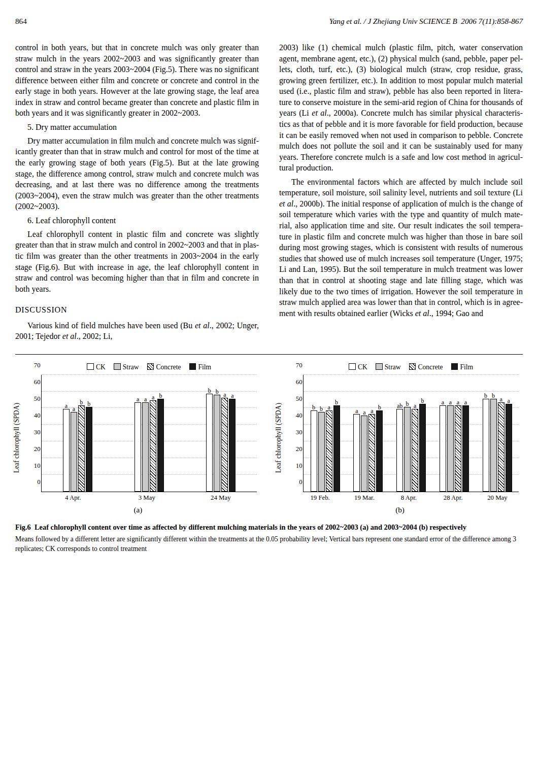864 Yang et al. / J Zhejiang Univ SCIENCE B 2006 7(11):858-867
control in both years, but that in concrete mulch was only greater than straw mulch in the years 2002~2003 and was significantly greater than control and straw in the years 2003~2004 (Fig.5). There was no significant difference between either film and concrete or concrete and control in the early stage in both years. However at the late growing stage, the leaf area index in straw and control became greater than concrete and plastic film in both years and it was significantly greater in 2002~2003.
5. Dry matter accumulation
Dry matter accumulation in film mulch and concrete mulch was significantly greater than that in straw mulch and control for most of the time at the early growing stage of both years (Fig.5). But at the late growing stage, the difference among control, straw mulch and concrete mulch was decreasing, and at last there was no difference among the treatments (2003~2004), even the straw mulch was greater than the other treatments (2002~2003).
6. Leaf chlorophyll content
Leaf chlorophyll content in plastic film and concrete was slightly greater than that in straw mulch and control in 2002~2003 and that in plastic film was greater than the other treatments in 2003~2004 in the early stage (Fig.6). But with increase in age, the leaf chlorophyll content in straw and control was becoming higher than that in film and concrete in both years.
Discussion
Various kind of field mulches have been used (Bu et al., 2002; Unger, 2001; Tejedor et al., 2002; Li,
2003) like (1) chemical mulch (plastic film, pitch, water conservation agent, membrane agent, etc.), (2) physical mulch (sand, pebble, paper pellets, cloth, turf, etc.), (3) biological mulch (straw, crop residue, grass, growing green fertilizer, etc.). In addition to most popular mulch material used (i.e., plastic film and straw), pebble has also been reported in literature to conserve moisture in the semi-arid region of China for thousands of years (Li et al., 2000a). Concrete mulch has similar physical characteristics as that of pebble and it is more favorable for field production, because it can be easily removed when not used in comparison to pebble. Concrete mulch does not pollute the soil and it can be sustainably used for many years. Therefore concrete mulch is a safe and low cost method in agricultural production.
The environmental factors which are affected by mulch include soil temperature, soil moisture, soil salinity level, nutrients and soil texture (Li et al., 2000b). The initial response of application of mulch is the change of soil temperature which varies with the type and quantity of mulch material, also application time and site. Our result indicates the soil temperature in plastic film and concrete mulch was higher than those in bare soil during most growing stages, which is consistent with results of numerous studies that showed use of mulch increases soil temperature (Unger, 1975; Li and Lan, 1995). But the soil temperature in mulch treatment was lower than that in control at shooting stage and late filling stage, which was likely due to the two times of irrigation. However the soil temperature in straw mulch applied area was lower than that in control, which is in agreement with results obtained earlier (Wicks et al., 1994; Gao and
CK Straw Concrete Film
Leaf chlorophyll (SPDA)
70 60 50 40 30 20 10 0
a
a
b
b
a
a
a
b
b
b
a
a
4 Apr. 3 May 24 May
(a)
CK Straw Concrete Film
Leaf chlorophyll (SPDA)
70 60 50 40 30 20 10 0
b
b
a
b
a
a
a
b
ab
b
a
b
a
a
a
a
b
b
a
a
19 Feb. 19 Mar. 8 Apr. 28 Apr. 20 May
(b)
Fig.6 Leaf chlorophyll content over time as affected by different mulching materials in the years of 2002~2003 (a) and 2003~2004 (b) respectively
Means followed by a different letter are significantly different within the treatments at the 0.05 probability level; Vertical bars represent one standard error of the difference among 3 replicates; CK corresponds to control treatment